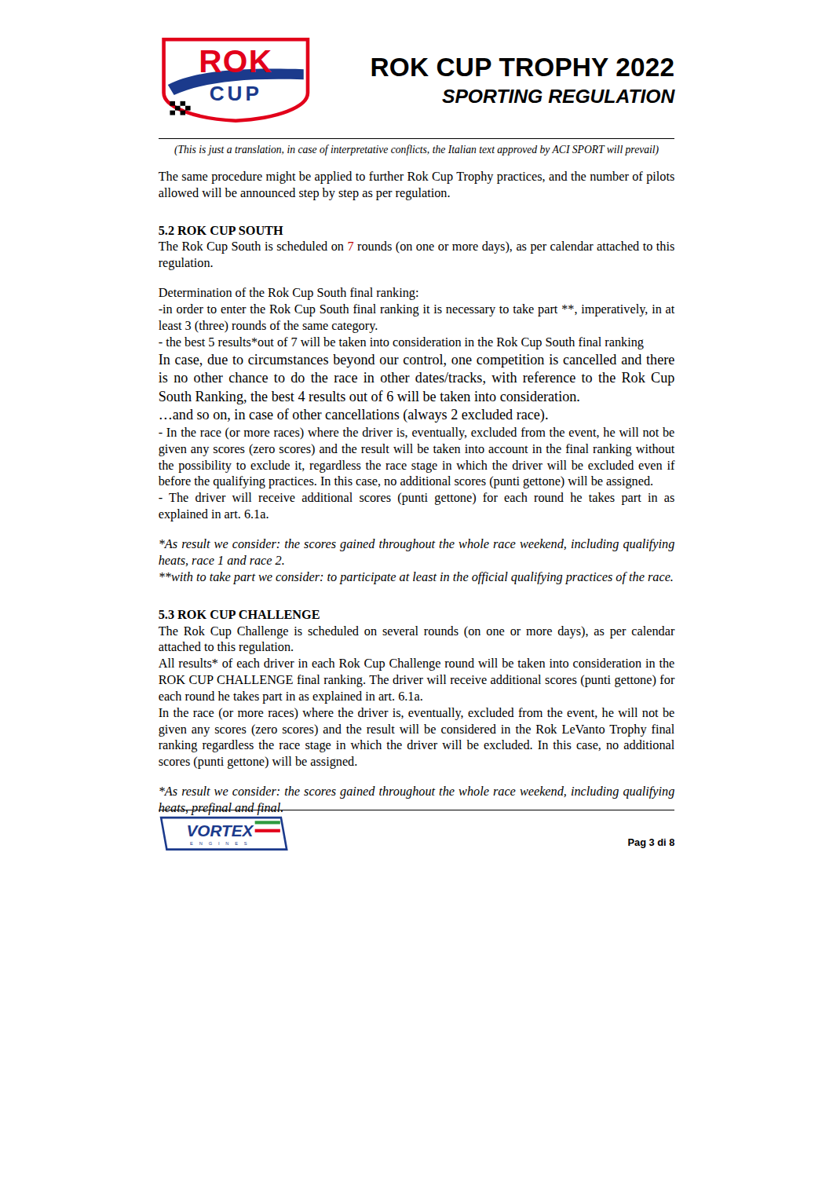ROK CUP
ROK CUP TROPHY 2022
SPORTING REGULATION
(This is just a translation, in case of interpretative conflicts, the Italian text approved by ACI SPORT will prevail)
The same procedure might be applied to further Rok Cup Trophy practices, and the number of pilots allowed will be announced step by step as per regulation.
5.2 ROK CUP SOUTH
The Rok Cup South is scheduled on 7 rounds (on one or more days), as per calendar attached to this regulation.
Determination of the Rok Cup South final ranking:
-in order to enter the Rok Cup South final ranking it is necessary to take part **, imperatively, in at least 3 (three) rounds of the same category.
- the best 5 results*out of 7 will be taken into consideration in the Rok Cup South final ranking
In case, due to circumstances beyond our control, one competition is cancelled and there is no other chance to do the race in other dates/tracks, with reference to the Rok Cup South Ranking, the best 4 results out of 6 will be taken into consideration.
…and so on, in case of other cancellations (always 2 excluded race).
- In the race (or more races) where the driver is, eventually, excluded from the event, he will not be given any scores (zero scores) and the result will be taken into account in the final ranking without the possibility to exclude it, regardless the race stage in which the driver will be excluded even if before the qualifying practices. In this case, no additional scores (punti gettone) will be assigned.
- The driver will receive additional scores (punti gettone) for each round he takes part in as explained in art. 6.1a.
*As result we consider: the scores gained throughout the whole race weekend, including qualifying heats, race 1 and race 2.
**with to take part we consider: to participate at least in the official qualifying practices of the race.
5.3 ROK CUP CHALLENGE
The Rok Cup Challenge is scheduled on several rounds (on one or more days), as per calendar attached to this regulation.
All results* of each driver in each Rok Cup Challenge round will be taken into consideration in the ROK CUP CHALLENGE final ranking. The driver will receive additional scores (punti gettone) for each round he takes part in as explained in art. 6.1a.
In the race (or more races) where the driver is, eventually, excluded from the event, he will not be given any scores (zero scores) and the result will be considered in the Rok LeVanto Trophy final ranking regardless the race stage in which the driver will be excluded. In this case, no additional scores (punti gettone) will be assigned.
*As result we consider: the scores gained throughout the whole race weekend, including qualifying heats, prefinal and final.
VORTEX E N G I N E S
Pag 3 di 8